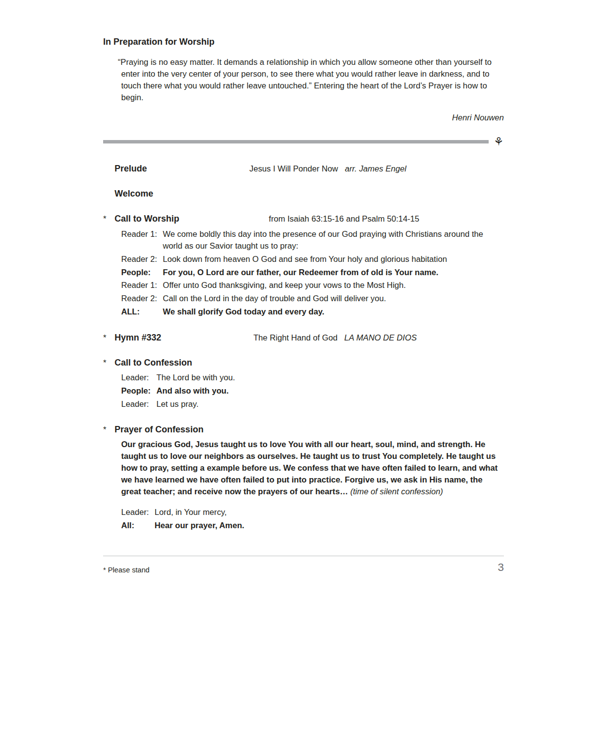In Preparation for Worship
“Praying is no easy matter. It demands a relationship in which you allow someone other than yourself to enter into the very center of your person, to see there what you would rather leave in darkness, and to touch there what you would rather leave untouched.” Entering the heart of the Lord’s Prayer is how to begin.
Henri Nouwen
⚘
Prelude Jesus I Will Ponder Now arr. James Engel
Welcome
* Call to Worship from Isaiah 63:15-16 and Psalm 50:14-15
| Reader 1: | We come boldly this day into the presence of our God praying with Christians around the world as our Savior taught us to pray: |
| Reader 2: | Look down from heaven O God and see from Your holy and glorious habitation |
| People: | For you, O Lord are our father, our Redeemer from of old is Your name. |
| Reader 1: | Offer unto God thanksgiving, and keep your vows to the Most High. |
| Reader 2: | Call on the Lord in the day of trouble and God will deliver you. |
| ALL: | We shall glorify God today and every day. |
* Hymn #332 The Right Hand of God LA MANO DE DIOS
* Call to Confession
| Leader: | The Lord be with you. |
| People: | And also with you. |
| Leader: | Let us pray. |
* Prayer of Confession
Our gracious God, Jesus taught us to love You with all our heart, soul, mind, and strength. He taught us to love our neighbors as ourselves. He taught us to trust You completely. He taught us how to pray, setting a example before us. We confess that we have often failed to learn, and what we have learned we have often failed to put into practice. Forgive us, we ask in His name, the great teacher; and receive now the prayers of our hearts… (time of silent confession)
| Leader: | Lord, in Your mercy, |
| All: | Hear our prayer, Amen. |
* Please stand 3